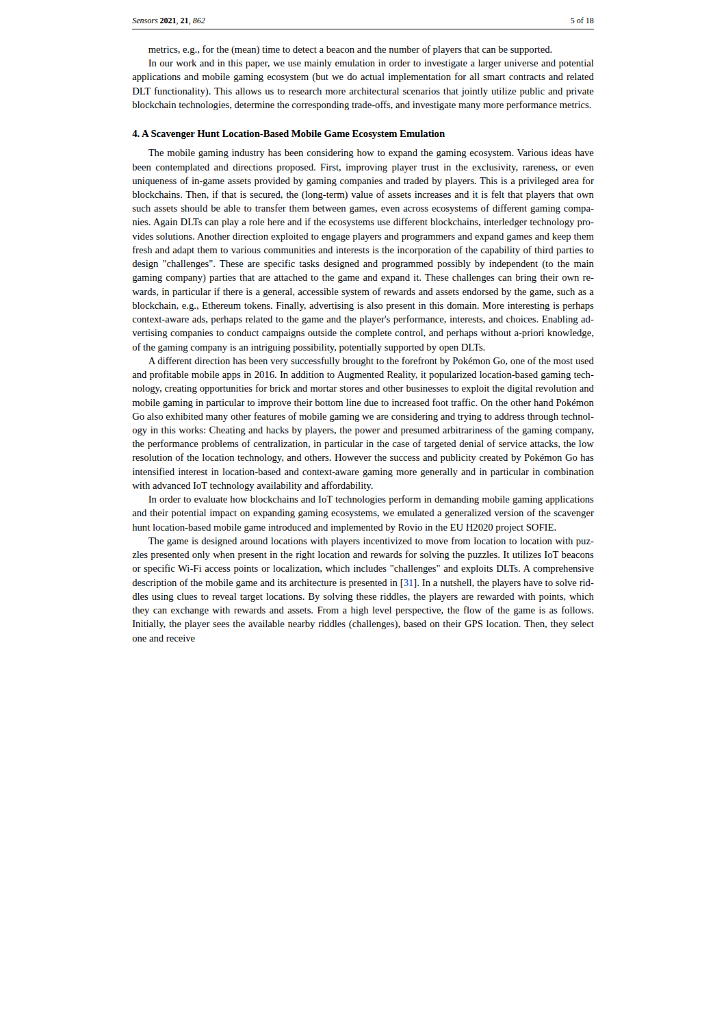Sensors 2021, 21, 862 5 of 18
metrics, e.g., for the (mean) time to detect a beacon and the number of players that can be supported.
In our work and in this paper, we use mainly emulation in order to investigate a larger universe and potential applications and mobile gaming ecosystem (but we do actual implementation for all smart contracts and related DLT functionality). This allows us to research more architectural scenarios that jointly utilize public and private blockchain technologies, determine the corresponding trade-offs, and investigate many more performance metrics.
4. A Scavenger Hunt Location-Based Mobile Game Ecosystem Emulation
The mobile gaming industry has been considering how to expand the gaming ecosystem. Various ideas have been contemplated and directions proposed. First, improving player trust in the exclusivity, rareness, or even uniqueness of in-game assets provided by gaming companies and traded by players. This is a privileged area for blockchains. Then, if that is secured, the (long-term) value of assets increases and it is felt that players that own such assets should be able to transfer them between games, even across ecosystems of different gaming companies. Again DLTs can play a role here and if the ecosystems use different blockchains, interledger technology provides solutions. Another direction exploited to engage players and programmers and expand games and keep them fresh and adapt them to various communities and interests is the incorporation of the capability of third parties to design "challenges". These are specific tasks designed and programmed possibly by independent (to the main gaming company) parties that are attached to the game and expand it. These challenges can bring their own rewards, in particular if there is a general, accessible system of rewards and assets endorsed by the game, such as a blockchain, e.g., Ethereum tokens. Finally, advertising is also present in this domain. More interesting is perhaps context-aware ads, perhaps related to the game and the player's performance, interests, and choices. Enabling advertising companies to conduct campaigns outside the complete control, and perhaps without a-priori knowledge, of the gaming company is an intriguing possibility, potentially supported by open DLTs.
A different direction has been very successfully brought to the forefront by Pokémon Go, one of the most used and profitable mobile apps in 2016. In addition to Augmented Reality, it popularized location-based gaming technology, creating opportunities for brick and mortar stores and other businesses to exploit the digital revolution and mobile gaming in particular to improve their bottom line due to increased foot traffic. On the other hand Pokémon Go also exhibited many other features of mobile gaming we are considering and trying to address through technology in this works: Cheating and hacks by players, the power and presumed arbitrariness of the gaming company, the performance problems of centralization, in particular in the case of targeted denial of service attacks, the low resolution of the location technology, and others. However the success and publicity created by Pokémon Go has intensified interest in location-based and context-aware gaming more generally and in particular in combination with advanced IoT technology availability and affordability.
In order to evaluate how blockchains and IoT technologies perform in demanding mobile gaming applications and their potential impact on expanding gaming ecosystems, we emulated a generalized version of the scavenger hunt location-based mobile game introduced and implemented by Rovio in the EU H2020 project SOFIE.
The game is designed around locations with players incentivized to move from location to location with puzzles presented only when present in the right location and rewards for solving the puzzles. It utilizes IoT beacons or specific Wi-Fi access points or localization, which includes "challenges" and exploits DLTs. A comprehensive description of the mobile game and its architecture is presented in [31]. In a nutshell, the players have to solve riddles using clues to reveal target locations. By solving these riddles, the players are rewarded with points, which they can exchange with rewards and assets. From a high level perspective, the flow of the game is as follows. Initially, the player sees the available nearby riddles (challenges), based on their GPS location. Then, they select one and receive